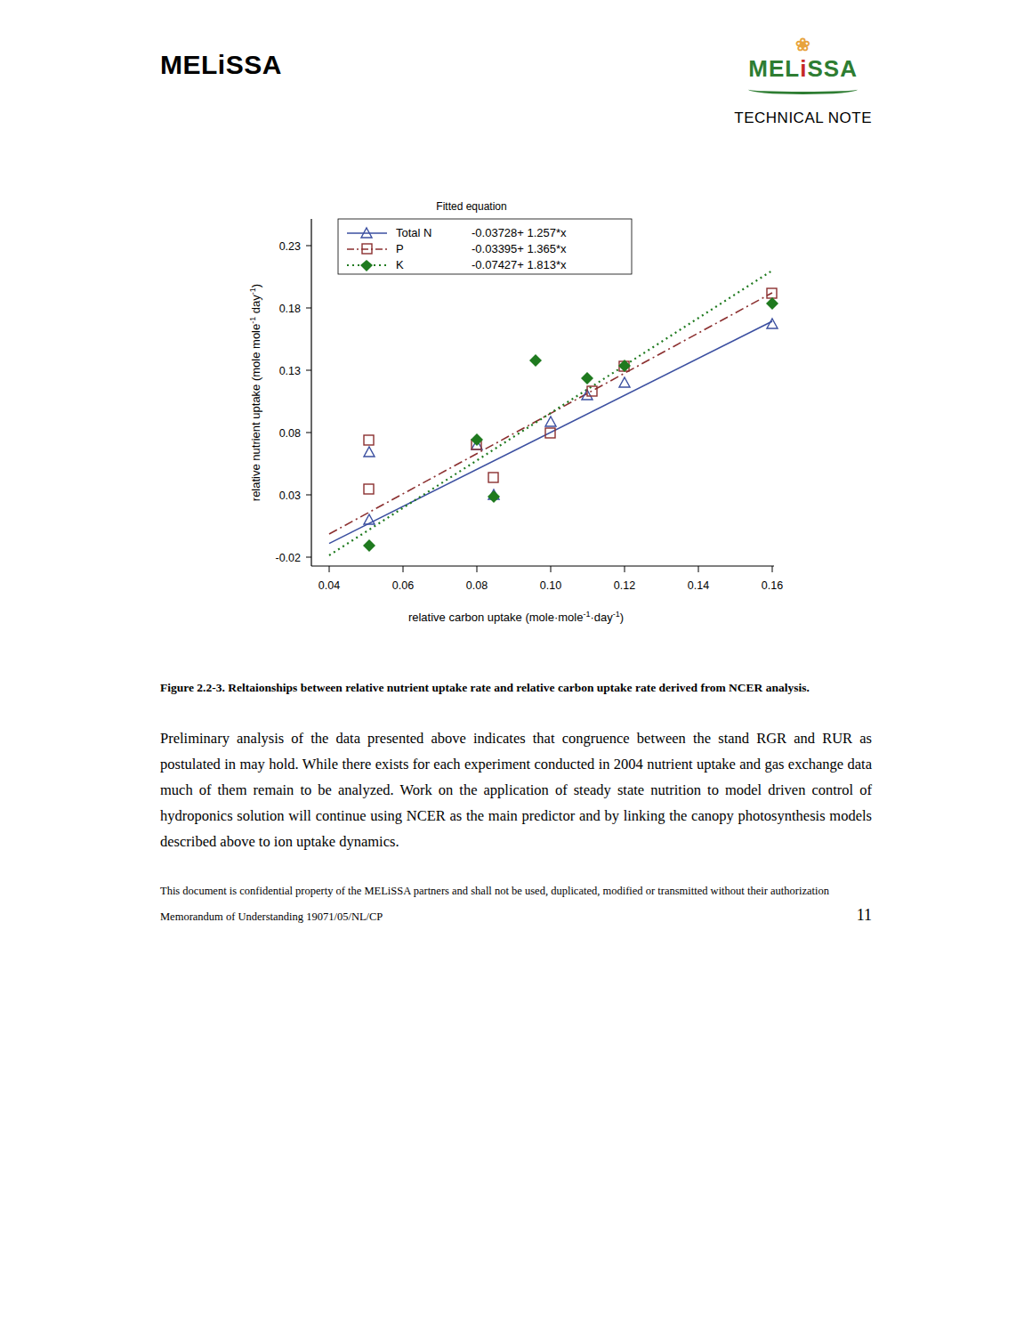MELiSSA
❀ MELi SSA
TECHNICAL NOTE
0.23 0.18 0.13 0.08 0.03 -0.02 0.04 0.06 0.08 0.10 0.12 0.14 0.16 relative carbon uptake (mole·mole-1·day-1) relative nutrient uptake (mole mole-1 day-1) Total N: y = -0.03728 + 1.257x (solid blue) Fitted equation Total N -0.03728+ 1.257*x P -0.03395+ 1.365*x K -0.07427+ 1.813*x
Figure 2.2-3. Reltaionships between relative nutrient uptake rate and relative carbon uptake rate derived from NCER analysis.
Preliminary analysis of the data presented above indicates that congruence between the stand RGR and RUR as postulated in may hold. While there exists for each experiment conducted in 2004 nutrient uptake and gas exchange data much of them remain to be analyzed. Work on the application of steady state nutrition to model driven control of hydroponics solution will continue using NCER as the main predictor and by linking the canopy photosynthesis models described above to ion uptake dynamics.
This document is confidential property of the MELiSSA partners and shall not be used, duplicated, modified or transmitted without their authorization
Memorandum of Understanding 19071/05/NL/CP 11